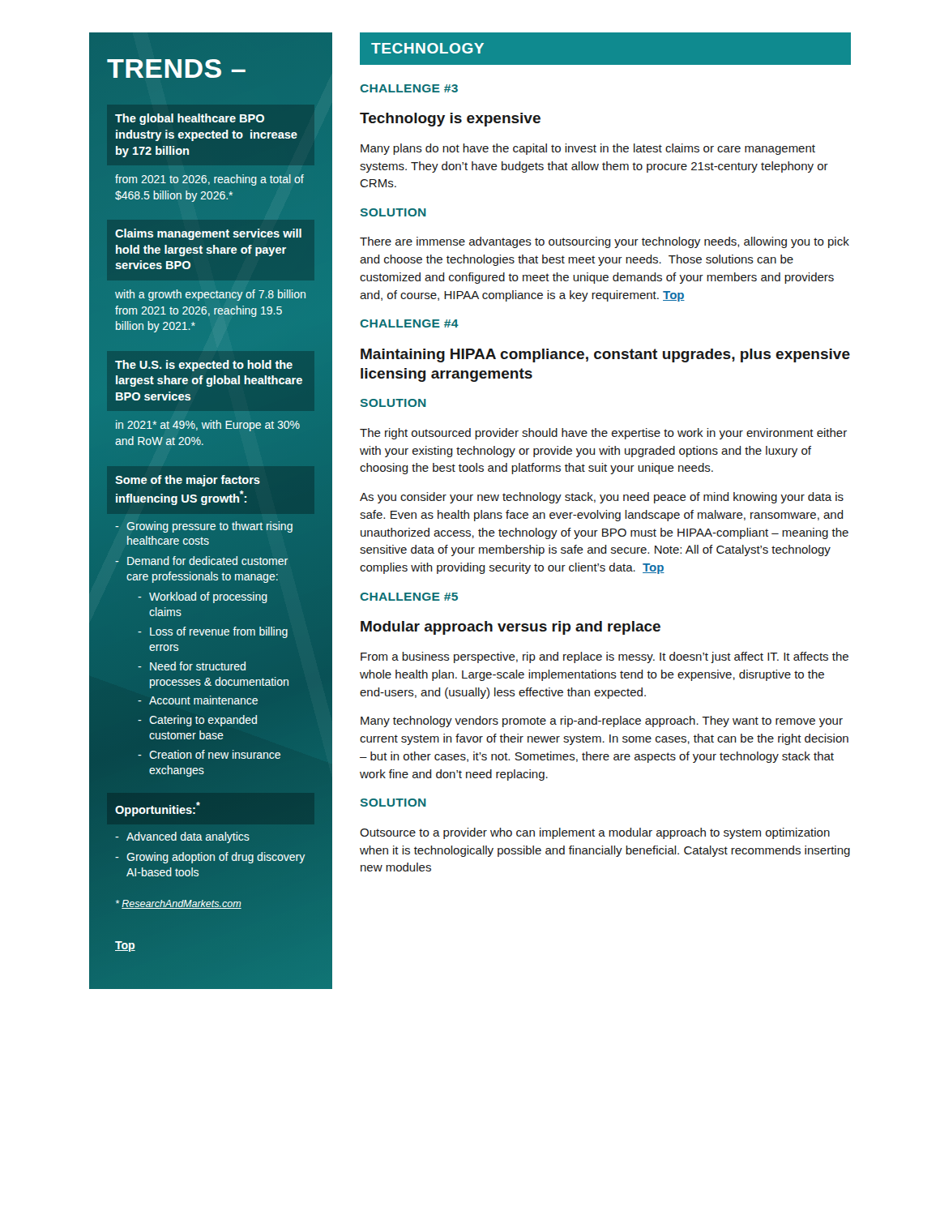TRENDS –
The global healthcare BPO industry is expected to increase by 172 billion
from 2021 to 2026, reaching a total of $468.5 billion by 2026.*
Claims management services will hold the largest share of payer services BPO
with a growth expectancy of 7.8 billion from 2021 to 2026, reaching 19.5 billion by 2021.*
The U.S. is expected to hold the largest share of global healthcare BPO services
in 2021* at 49%, with Europe at 30% and RoW at 20%.
Some of the major factors influencing US growth*:
Growing pressure to thwart rising healthcare costs
Demand for dedicated customer care professionals to manage:
Workload of processing claims
Loss of revenue from billing errors
Need for structured processes & documentation
Account maintenance
Catering to expanded customer base
Creation of new insurance exchanges
Opportunities:*
Advanced data analytics
Growing adoption of drug discovery AI-based tools
* ResearchAndMarkets.com
Top
TECHNOLOGY
CHALLENGE #3
Technology is expensive
Many plans do not have the capital to invest in the latest claims or care management systems. They don’t have budgets that allow them to procure 21st-century telephony or CRMs.
SOLUTION
There are immense advantages to outsourcing your technology needs, allowing you to pick and choose the technologies that best meet your needs. Those solutions can be customized and configured to meet the unique demands of your members and providers and, of course, HIPAA compliance is a key requirement. Top
CHALLENGE #4
Maintaining HIPAA compliance, constant upgrades, plus expensive licensing arrangements
SOLUTION
The right outsourced provider should have the expertise to work in your environment either with your existing technology or provide you with upgraded options and the luxury of choosing the best tools and platforms that suit your unique needs.
As you consider your new technology stack, you need peace of mind knowing your data is safe. Even as health plans face an ever-evolving landscape of malware, ransomware, and unauthorized access, the technology of your BPO must be HIPAA-compliant – meaning the sensitive data of your membership is safe and secure. Note: All of Catalyst’s technology complies with providing security to our client’s data. Top
CHALLENGE #5
Modular approach versus rip and replace
From a business perspective, rip and replace is messy. It doesn’t just affect IT. It affects the whole health plan. Large-scale implementations tend to be expensive, disruptive to the end-users, and (usually) less effective than expected.
Many technology vendors promote a rip-and-replace approach. They want to remove your current system in favor of their newer system. In some cases, that can be the right decision – but in other cases, it’s not. Sometimes, there are aspects of your technology stack that work fine and don’t need replacing.
SOLUTION
Outsource to a provider who can implement a modular approach to system optimization when it is technologically possible and financially beneficial. Catalyst recommends inserting new modules